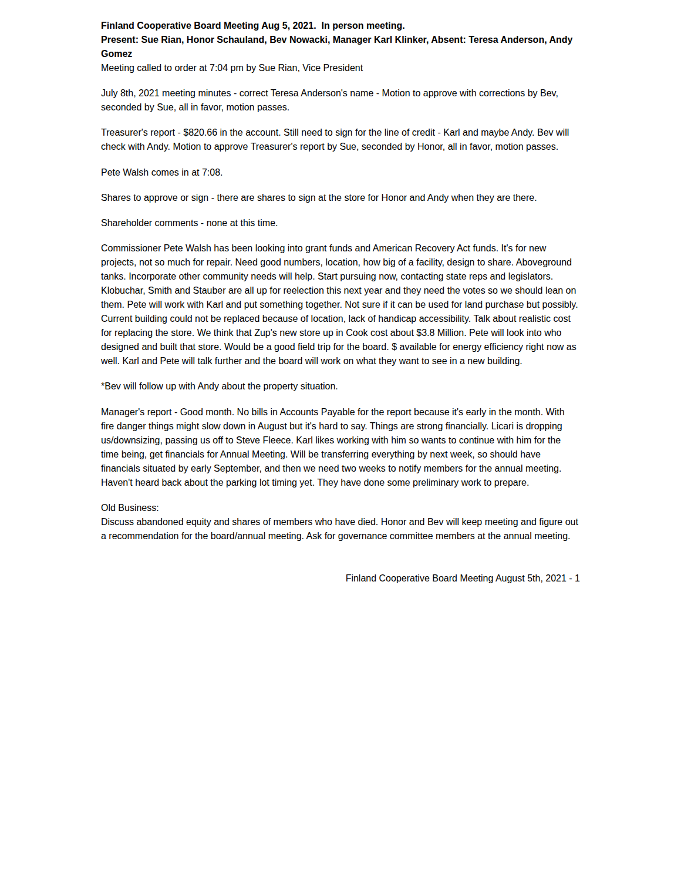Finland Cooperative Board Meeting Aug 5, 2021. In person meeting.
Present: Sue Rian, Honor Schauland, Bev Nowacki, Manager Karl Klinker, Absent: Teresa Anderson, Andy Gomez
Meeting called to order at 7:04 pm by Sue Rian, Vice President
July 8th, 2021 meeting minutes - correct Teresa Anderson's name - Motion to approve with corrections by Bev, seconded by Sue, all in favor, motion passes.
Treasurer's report - $820.66 in the account. Still need to sign for the line of credit - Karl and maybe Andy. Bev will check with Andy. Motion to approve Treasurer's report by Sue, seconded by Honor, all in favor, motion passes.
Pete Walsh comes in at 7:08.
Shares to approve or sign - there are shares to sign at the store for Honor and Andy when they are there.
Shareholder comments - none at this time.
Commissioner Pete Walsh has been looking into grant funds and American Recovery Act funds. It's for new projects, not so much for repair. Need good numbers, location, how big of a facility, design to share. Aboveground tanks. Incorporate other community needs will help. Start pursuing now, contacting state reps and legislators. Klobuchar, Smith and Stauber are all up for reelection this next year and they need the votes so we should lean on them. Pete will work with Karl and put something together. Not sure if it can be used for land purchase but possibly. Current building could not be replaced because of location, lack of handicap accessibility. Talk about realistic cost for replacing the store. We think that Zup's new store up in Cook cost about $3.8 Million. Pete will look into who designed and built that store. Would be a good field trip for the board. $ available for energy efficiency right now as well. Karl and Pete will talk further and the board will work on what they want to see in a new building.
*Bev will follow up with Andy about the property situation.
Manager's report - Good month. No bills in Accounts Payable for the report because it's early in the month. With fire danger things might slow down in August but it's hard to say. Things are strong financially. Licari is dropping us/downsizing, passing us off to Steve Fleece. Karl likes working with him so wants to continue with him for the time being, get financials for Annual Meeting. Will be transferring everything by next week, so should have financials situated by early September, and then we need two weeks to notify members for the annual meeting. Haven't heard back about the parking lot timing yet. They have done some preliminary work to prepare.
Old Business:
Discuss abandoned equity and shares of members who have died. Honor and Bev will keep meeting and figure out a recommendation for the board/annual meeting. Ask for governance committee members at the annual meeting.
Finland Cooperative Board Meeting August 5th, 2021 - 1